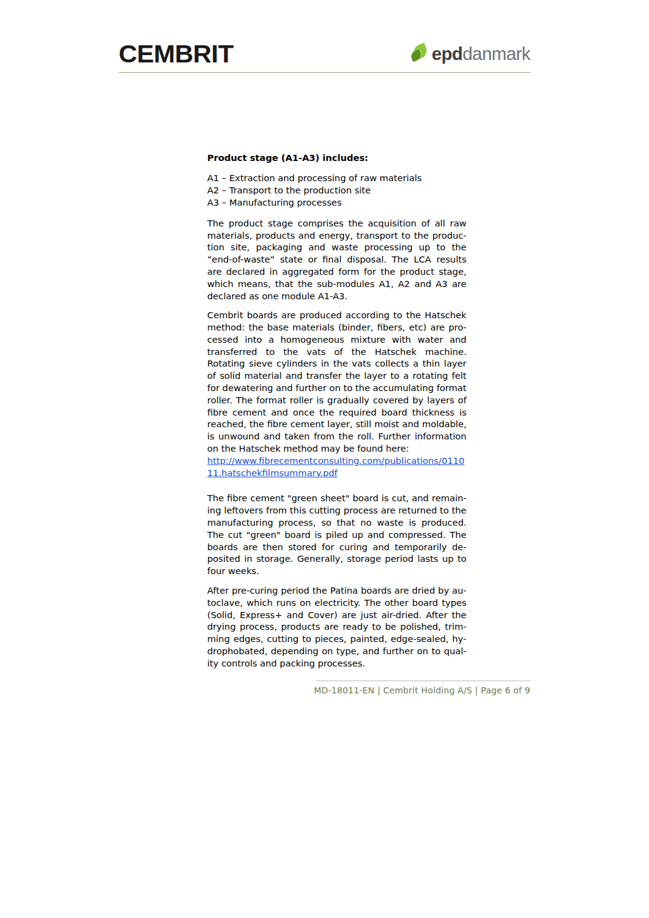CEMBRIT
epddanmark
Product stage (A1-A3) includes:
A1 – Extraction and processing of raw materials
A2 – Transport to the production site
A3 – Manufacturing processes
The product stage comprises the acquisition of all raw materials, products and energy, transport to the production site, packaging and waste processing up to the ”end-of-waste” state or final disposal. The LCA results are declared in aggregated form for the product stage, which means, that the sub-modules A1, A2 and A3 are declared as one module A1-A3.
Cembrit boards are produced according to the Hatschek method: the base materials (binder, fibers, etc) are processed into a homogeneous mixture with water and transferred to the vats of the Hatschek machine. Rotating sieve cylinders in the vats collects a thin layer of solid material and transfer the layer to a rotating felt for dewatering and further on to the accumulating format roller. The format roller is gradually covered by layers of fibre cement and once the required board thickness is reached, the fibre cement layer, still moist and moldable, is unwound and taken from the roll. Further information on the Hatschek method may be found here:
http://www.fibrecementconsulting.com/publications/011011.hatschekfilmsummary.pdf
The fibre cement "green sheet" board is cut, and remaining leftovers from this cutting process are returned to the manufacturing process, so that no waste is produced. The cut "green" board is piled up and compressed. The boards are then stored for curing and temporarily deposited in storage. Generally, storage period lasts up to four weeks.
After pre-curing period the Patina boards are dried by autoclave, which runs on electricity. The other board types (Solid, Express+ and Cover) are just air-dried. After the drying process, products are ready to be polished, trimming edges, cutting to pieces, painted, edge-sealed, hydrophobated, depending on type, and further on to quality controls and packing processes.
MD-18011-EN | Cembrit Holding A/S | Page 6 of 9